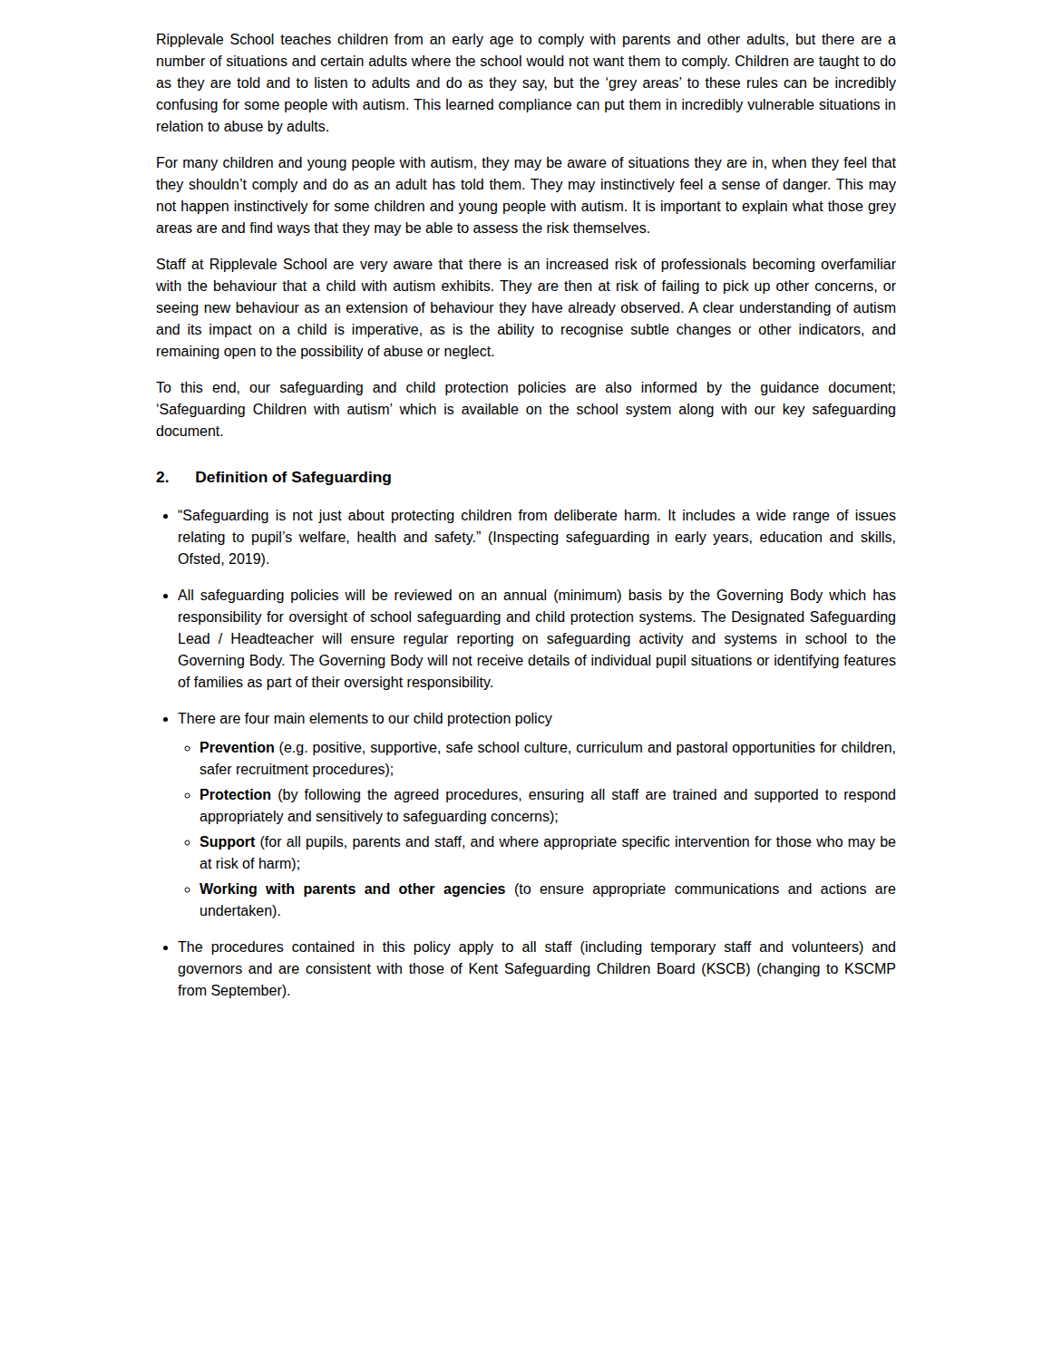Ripplevale School teaches children from an early age to comply with parents and other adults, but there are a number of situations and certain adults where the school would not want them to comply. Children are taught to do as they are told and to listen to adults and do as they say, but the ‘grey areas’ to these rules can be incredibly confusing for some people with autism. This learned compliance can put them in incredibly vulnerable situations in relation to abuse by adults.
For many children and young people with autism, they may be aware of situations they are in, when they feel that they shouldn’t comply and do as an adult has told them. They may instinctively feel a sense of danger. This may not happen instinctively for some children and young people with autism. It is important to explain what those grey areas are and find ways that they may be able to assess the risk themselves.
Staff at Ripplevale School are very aware that there is an increased risk of professionals becoming overfamiliar with the behaviour that a child with autism exhibits. They are then at risk of failing to pick up other concerns, or seeing new behaviour as an extension of behaviour they have already observed. A clear understanding of autism and its impact on a child is imperative, as is the ability to recognise subtle changes or other indicators, and remaining open to the possibility of abuse or neglect.
To this end, our safeguarding and child protection policies are also informed by the guidance document; ‘Safeguarding Children with autism’ which is available on the school system along with our key safeguarding document.
2. Definition of Safeguarding
“Safeguarding is not just about protecting children from deliberate harm. It includes a wide range of issues relating to pupil’s welfare, health and safety.” (Inspecting safeguarding in early years, education and skills, Ofsted, 2019).
All safeguarding policies will be reviewed on an annual (minimum) basis by the Governing Body which has responsibility for oversight of school safeguarding and child protection systems. The Designated Safeguarding Lead / Headteacher will ensure regular reporting on safeguarding activity and systems in school to the Governing Body. The Governing Body will not receive details of individual pupil situations or identifying features of families as part of their oversight responsibility.
There are four main elements to our child protection policy
Prevention (e.g. positive, supportive, safe school culture, curriculum and pastoral opportunities for children, safer recruitment procedures);
Protection (by following the agreed procedures, ensuring all staff are trained and supported to respond appropriately and sensitively to safeguarding concerns);
Support (for all pupils, parents and staff, and where appropriate specific intervention for those who may be at risk of harm);
Working with parents and other agencies (to ensure appropriate communications and actions are undertaken).
The procedures contained in this policy apply to all staff (including temporary staff and volunteers) and governors and are consistent with those of Kent Safeguarding Children Board (KSCB) (changing to KSCMP from September).